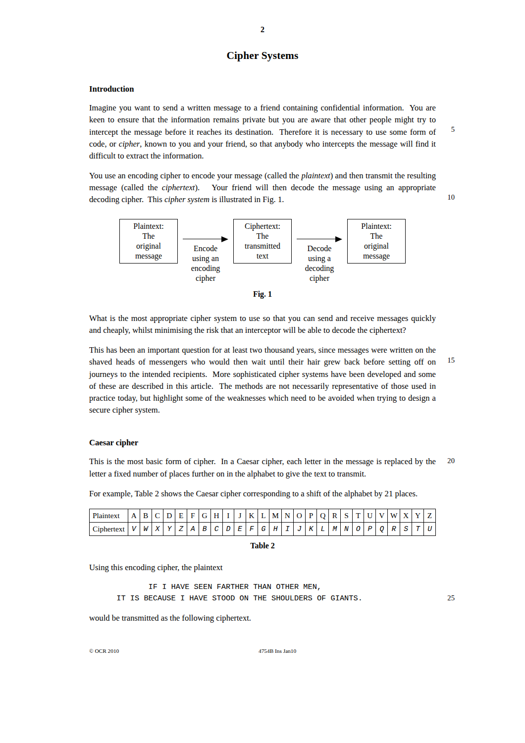2
Cipher Systems
Introduction
Imagine you want to send a written message to a friend containing confidential information. You are keen to ensure that the information remains private but you are aware that other people might try to intercept the message before it reaches its destination. Therefore it is necessary to use some form of code, or cipher, known to you and your friend, so that anybody who intercepts the message will find it difficult to extract the information.5
You use an encoding cipher to encode your message (called the plaintext) and then transmit the resulting message (called the ciphertext). Your friend will then decode the message using an appropriate decoding cipher. This cipher system is illustrated in Fig. 1.10
Plaintext:
The
original
message
Encode
using an
encoding
cipher
Ciphertext:
The
transmitted
text
Decode
using a
decoding
cipher
Plaintext:
The
original
message
Fig. 1
What is the most appropriate cipher system to use so that you can send and receive messages quickly and cheaply, whilst minimising the risk that an interceptor will be able to decode the ciphertext?
This has been an important question for at least two thousand years, since messages were written on the shaved heads of messengers who would then wait until their hair grew back before setting off on journeys to the intended recipients. More sophisticated cipher systems have been developed and some of these are described in this article. The methods are not necessarily representative of those used in practice today, but highlight some of the weaknesses which need to be avoided when trying to design a secure cipher system.15
Caesar cipher
This is the most basic form of cipher. In a Caesar cipher, each letter in the message is replaced by the letter a fixed number of places further on in the alphabet to give the text to transmit.20
For example, Table 2 shows the Caesar cipher corresponding to a shift of the alphabet by 21 places.
| Plaintext | A | B | C | D | E | F | G | H | I | J | K | L | M | N | O | P | Q | R | S | T | U | V | W | X | Y | Z |
| Ciphertext | V | W | X | Y | Z | A | B | C | D | E | F | G | H | I | J | K | L | M | N | O | P | Q | R | S | T | U |
Table 2
Using this encoding cipher, the plaintext
             IF I HAVE SEEN FARTHER THAN OTHER MEN,
      IT IS BECAUSE I HAVE STOOD ON THE SHOULDERS OF GIANTS.25
would be transmitted as the following ciphertext.
© OCR 2010
4754B Ins Jan10